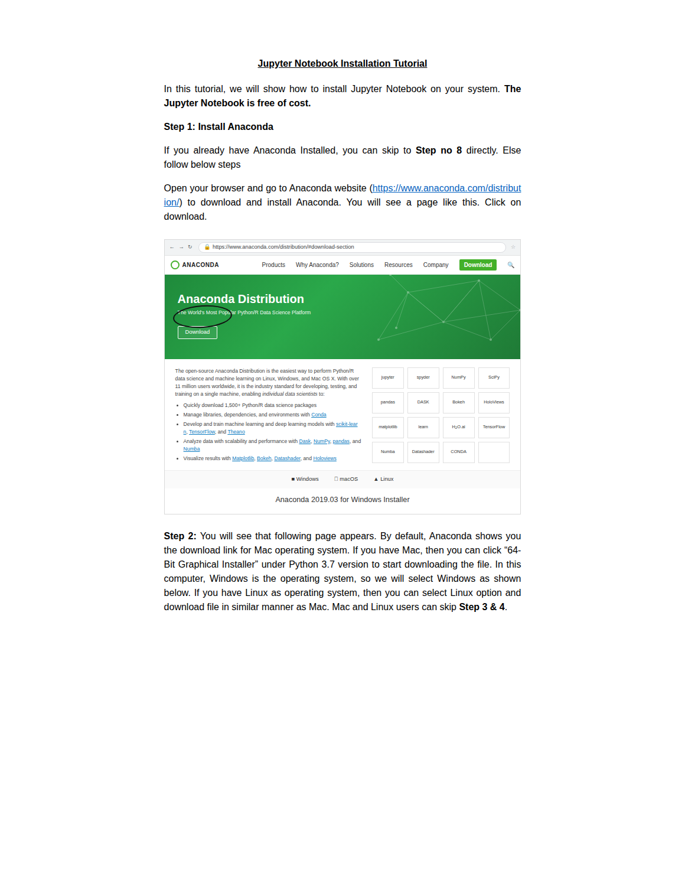Jupyter Notebook Installation Tutorial
In this tutorial, we will show how to install Jupyter Notebook on your system. The Jupyter Notebook is free of cost.
Step 1: Install Anaconda
If you already have Anaconda Installed, you can skip to Step no 8 directly. Else follow below steps
Open your browser and go to Anaconda website (https://www.anaconda.com/distribution/) to download and install Anaconda. You will see a page like this. Click on download.
← → ↻ 🔒 https://www.anaconda.com/distribution/#download-section ☆
ANACONDA
Products
Why Anaconda?
Solutions
Resources
Company
Download
🔍
Anaconda Distribution
The World's Most Popular Python/R Data Science Platform
Download
The open-source Anaconda Distribution is the easiest way to perform Python/R data science and machine learning on Linux, Windows, and Mac OS X. With over 11 million users worldwide, it is the industry standard for developing, testing, and training on a single machine, enabling individual data scientists to:
Quickly download 1,500+ Python/R data science packages
Manage libraries, dependencies, and environments with Conda
Develop and train machine learning and deep learning models with scikit-learn, TensorFlow, and Theano
Analyze data with scalability and performance with Dask, NumPy, pandas, and Numba
Visualize results with Matplotlib, Bokeh, Datashader, and Holoviews
jupyter
spyder
NumPy
SciPy
pandas
DASK
Bokeh
HoloViews
matplotlib
learn
H2O.ai
TensorFlow
Numba
Datashader
CONDA
■ Windows  macOS ▲ Linux
Anaconda 2019.03 for Windows Installer
Step 2: You will see that following page appears. By default, Anaconda shows you the download link for Mac operating system. If you have Mac, then you can click “64-Bit Graphical Installer” under Python 3.7 version to start downloading the file. In this computer, Windows is the operating system, so we will select Windows as shown below. If you have Linux as operating system, then you can select Linux option and download file in similar manner as Mac. Mac and Linux users can skip Step 3 & 4.